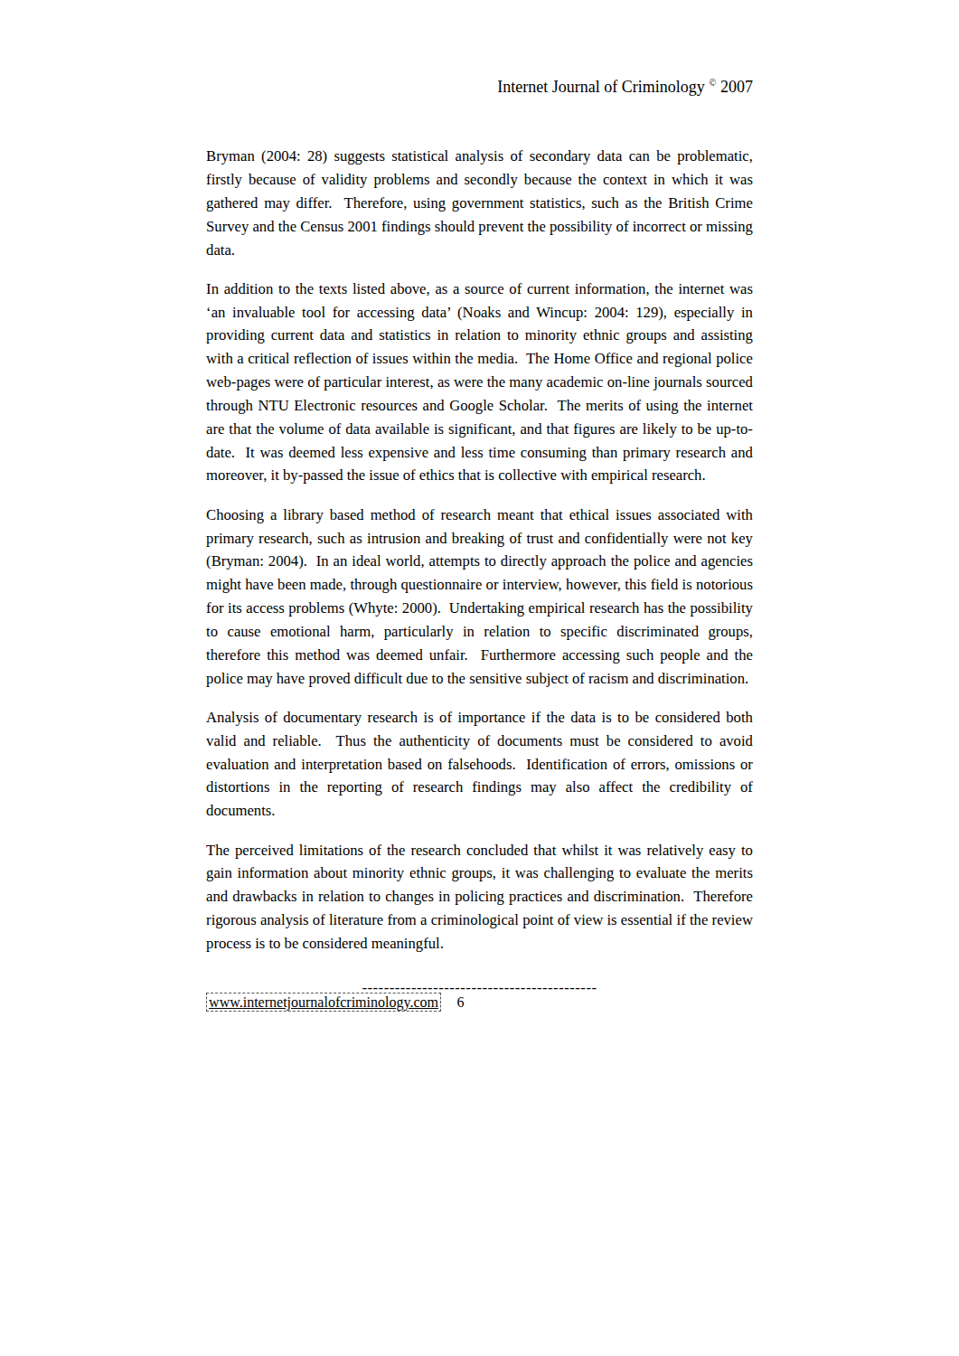Internet Journal of Criminology © 2007
Bryman (2004: 28) suggests statistical analysis of secondary data can be problematic, firstly because of validity problems and secondly because the context in which it was gathered may differ. Therefore, using government statistics, such as the British Crime Survey and the Census 2001 findings should prevent the possibility of incorrect or missing data.
In addition to the texts listed above, as a source of current information, the internet was ‘an invaluable tool for accessing data’ (Noaks and Wincup: 2004: 129), especially in providing current data and statistics in relation to minority ethnic groups and assisting with a critical reflection of issues within the media. The Home Office and regional police web-pages were of particular interest, as were the many academic on-line journals sourced through NTU Electronic resources and Google Scholar. The merits of using the internet are that the volume of data available is significant, and that figures are likely to be up-to-date. It was deemed less expensive and less time consuming than primary research and moreover, it by-passed the issue of ethics that is collective with empirical research.
Choosing a library based method of research meant that ethical issues associated with primary research, such as intrusion and breaking of trust and confidentially were not key (Bryman: 2004). In an ideal world, attempts to directly approach the police and agencies might have been made, through questionnaire or interview, however, this field is notorious for its access problems (Whyte: 2000). Undertaking empirical research has the possibility to cause emotional harm, particularly in relation to specific discriminated groups, therefore this method was deemed unfair. Furthermore accessing such people and the police may have proved difficult due to the sensitive subject of racism and discrimination.
Analysis of documentary research is of importance if the data is to be considered both valid and reliable. Thus the authenticity of documents must be considered to avoid evaluation and interpretation based on falsehoods. Identification of errors, omissions or distortions in the reporting of research findings may also affect the credibility of documents.
The perceived limitations of the research concluded that whilst it was relatively easy to gain information about minority ethnic groups, it was challenging to evaluate the merits and drawbacks in relation to changes in policing practices and discrimination. Therefore rigorous analysis of literature from a criminological point of view is essential if the review process is to be considered meaningful.
-------------------------------------------
www.internetjournalofcriminology.com 6